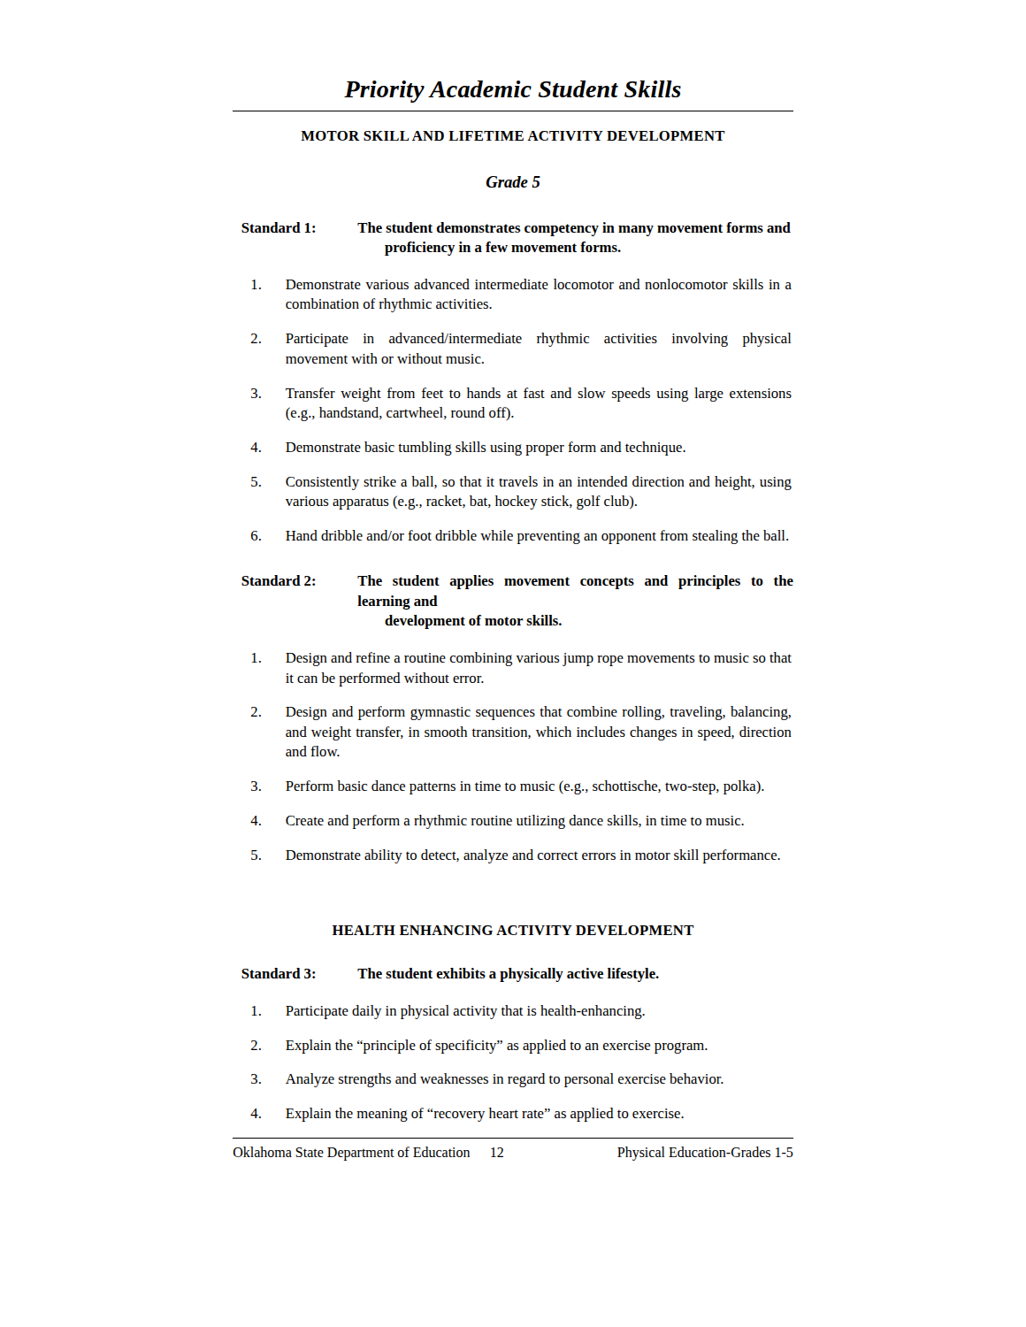Priority Academic Student Skills
MOTOR SKILL AND LIFETIME ACTIVITY DEVELOPMENT
Grade 5
Standard 1:
The student demonstrates competency in many movement forms and proficiency in a few movement forms.
1. Demonstrate various advanced intermediate locomotor and nonlocomotor skills in a combination of rhythmic activities.
2. Participate in advanced/intermediate rhythmic activities involving physical movement with or without music.
3. Transfer weight from feet to hands at fast and slow speeds using large extensions (e.g., handstand, cartwheel, round off).
4. Demonstrate basic tumbling skills using proper form and technique.
5. Consistently strike a ball, so that it travels in an intended direction and height, using various apparatus (e.g., racket, bat, hockey stick, golf club).
6. Hand dribble and/or foot dribble while preventing an opponent from stealing the ball.
Standard 2:
The student applies movement concepts and principles to the learning and development of motor skills.
1. Design and refine a routine combining various jump rope movements to music so that it can be performed without error.
2. Design and perform gymnastic sequences that combine rolling, traveling, balancing, and weight transfer, in smooth transition, which includes changes in speed, direction and flow.
3. Perform basic dance patterns in time to music (e.g., schottische, two-step, polka).
4. Create and perform a rhythmic routine utilizing dance skills, in time to music.
5. Demonstrate ability to detect, analyze and correct errors in motor skill performance.
HEALTH ENHANCING ACTIVITY DEVELOPMENT
Standard 3:
The student exhibits a physically active lifestyle.
1. Participate daily in physical activity that is health-enhancing.
2. Explain the “principle of specificity” as applied to an exercise program.
3. Analyze strengths and weaknesses in regard to personal exercise behavior.
4. Explain the meaning of “recovery heart rate” as applied to exercise.
Oklahoma State Department of Education
12
Physical Education-Grades 1-5